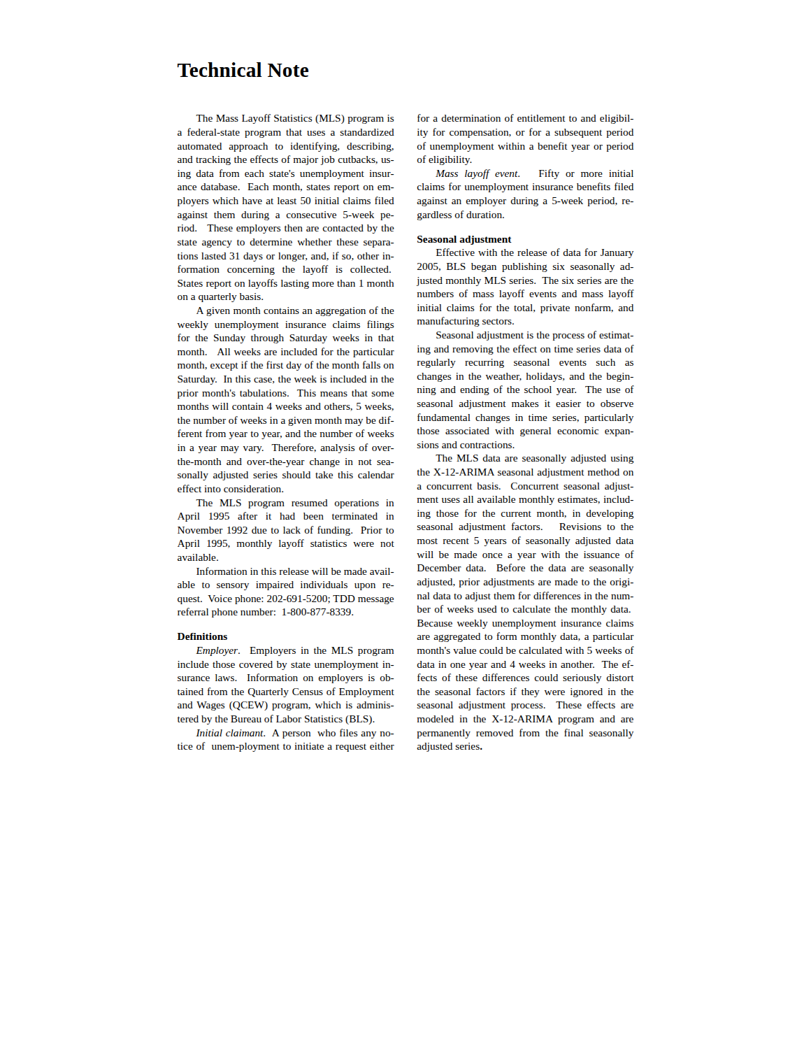Technical Note
The Mass Layoff Statistics (MLS) program is a federal-state program that uses a standardized automated approach to identifying, describing, and tracking the effects of major job cutbacks, using data from each state's unemployment insurance database. Each month, states report on employers which have at least 50 initial claims filed against them during a consecutive 5-week period. These employers then are contacted by the state agency to determine whether these separations lasted 31 days or longer, and, if so, other information concerning the layoff is collected. States report on layoffs lasting more than 1 month on a quarterly basis.
A given month contains an aggregation of the weekly unemployment insurance claims filings for the Sunday through Saturday weeks in that month. All weeks are included for the particular month, except if the first day of the month falls on Saturday. In this case, the week is included in the prior month's tabulations. This means that some months will contain 4 weeks and others, 5 weeks, the number of weeks in a given month may be different from year to year, and the number of weeks in a year may vary. Therefore, analysis of over-the-month and over-the-year change in not seasonally adjusted series should take this calendar effect into consideration.
The MLS program resumed operations in April 1995 after it had been terminated in November 1992 due to lack of funding. Prior to April 1995, monthly layoff statistics were not available.
Information in this release will be made available to sensory impaired individuals upon request. Voice phone: 202-691-5200; TDD message referral phone number: 1-800-877-8339.
Definitions
Employer. Employers in the MLS program include those covered by state unemployment insurance laws. Information on employers is obtained from the Quarterly Census of Employment and Wages (QCEW) program, which is administered by the Bureau of Labor Statistics (BLS).
Initial claimant. A person who files any notice of unem-ployment to initiate a request either for a determination of entitlement to and eligibility for compensation, or for a subsequent period of unemployment within a benefit year or period of eligibility.
Mass layoff event. Fifty or more initial claims for unemployment insurance benefits filed against an employer during a 5-week period, regardless of duration.
Seasonal adjustment
Effective with the release of data for January 2005, BLS began publishing six seasonally adjusted monthly MLS series. The six series are the numbers of mass layoff events and mass layoff initial claims for the total, private nonfarm, and manufacturing sectors.
Seasonal adjustment is the process of estimating and removing the effect on time series data of regularly recurring seasonal events such as changes in the weather, holidays, and the beginning and ending of the school year. The use of seasonal adjustment makes it easier to observe fundamental changes in time series, particularly those associated with general economic expansions and contractions.
The MLS data are seasonally adjusted using the X-12-ARIMA seasonal adjustment method on a concurrent basis. Concurrent seasonal adjustment uses all available monthly estimates, including those for the current month, in developing seasonal adjustment factors. Revisions to the most recent 5 years of seasonally adjusted data will be made once a year with the issuance of December data. Before the data are seasonally adjusted, prior adjustments are made to the original data to adjust them for differences in the number of weeks used to calculate the monthly data. Because weekly unemployment insurance claims are aggregated to form monthly data, a particular month's value could be calculated with 5 weeks of data in one year and 4 weeks in another. The effects of these differences could seriously distort the seasonal factors if they were ignored in the seasonal adjustment process. These effects are modeled in the X-12-ARIMA program and are permanently removed from the final seasonally adjusted series.